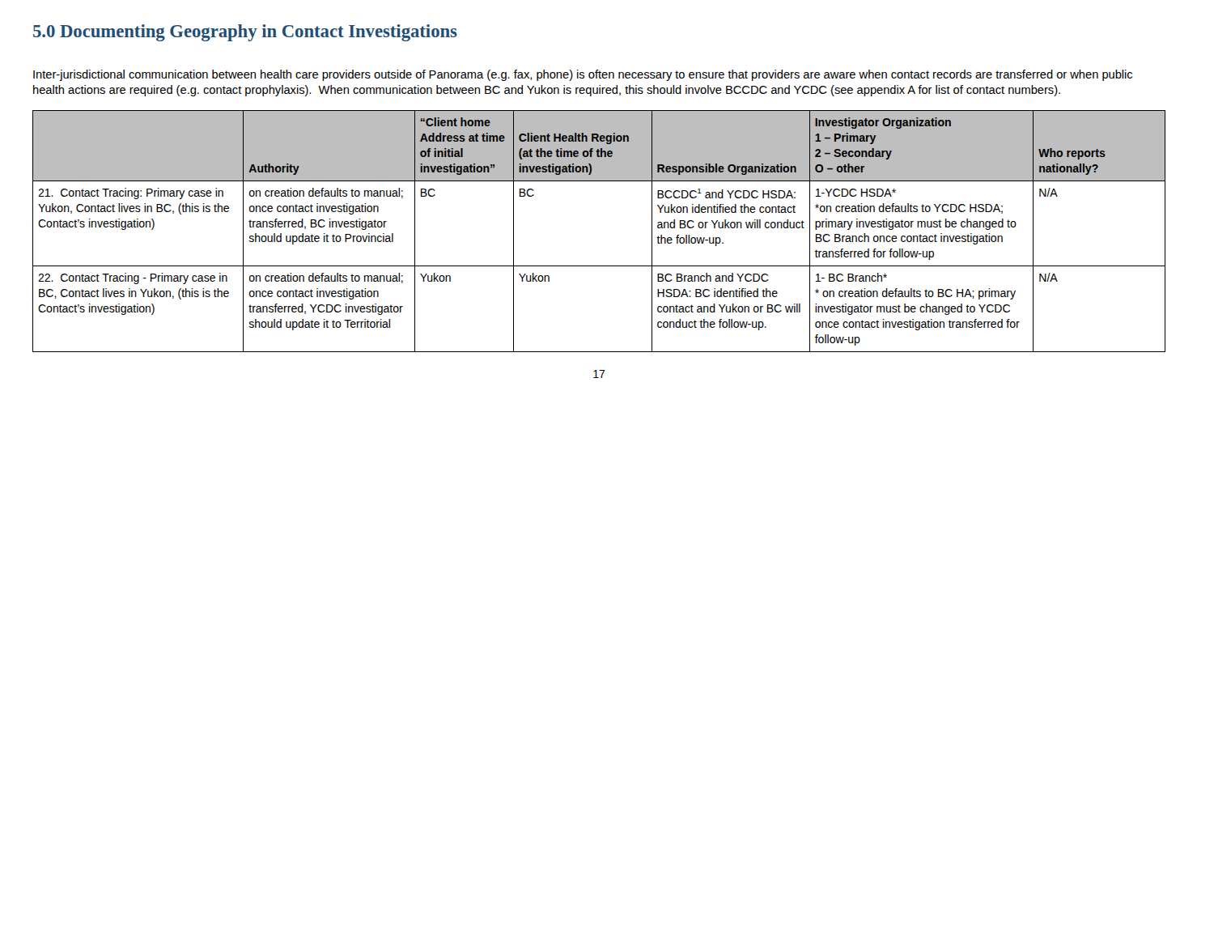5.0 Documenting Geography in Contact Investigations
Inter-jurisdictional communication between health care providers outside of Panorama (e.g. fax, phone) is often necessary to ensure that providers are aware when contact records are transferred or when public health actions are required (e.g. contact prophylaxis). When communication between BC and Yukon is required, this should involve BCCDC and YCDC (see appendix A for list of contact numbers).
| | Authority | “Client home Address at time of initial investigation” | Client Health Region (at the time of the investigation) | Responsible Organization | Investigator Organization 1 – Primary 2 – Secondary O – other | Who reports nationally? |
| --- | --- | --- | --- | --- | --- | --- |
| 21. Contact Tracing: Primary case in Yukon, Contact lives in BC, (this is the Contact’s investigation) | on creation defaults to manual; once contact investigation transferred, BC investigator should update it to Provincial | BC | BC | BCCDC 1 and YCDC HSDA: Yukon identified the contact and BC or Yukon will conduct the follow-up. | 1-YCDC HSDA* *on creation defaults to YCDC HSDA; primary investigator must be changed to BC Branch once contact investigation transferred for follow-up | N/A |
| 22. Contact Tracing - Primary case in BC, Contact lives in Yukon, (this is the Contact’s investigation) | on creation defaults to manual; once contact investigation transferred, YCDC investigator should update it to Territorial | Yukon | Yukon | BC Branch and YCDC HSDA: BC identified the contact and Yukon or BC will conduct the follow-up. | 1- BC Branch* * on creation defaults to BC HA; primary investigator must be changed to YCDC once contact investigation transferred for follow-up | N/A |
17